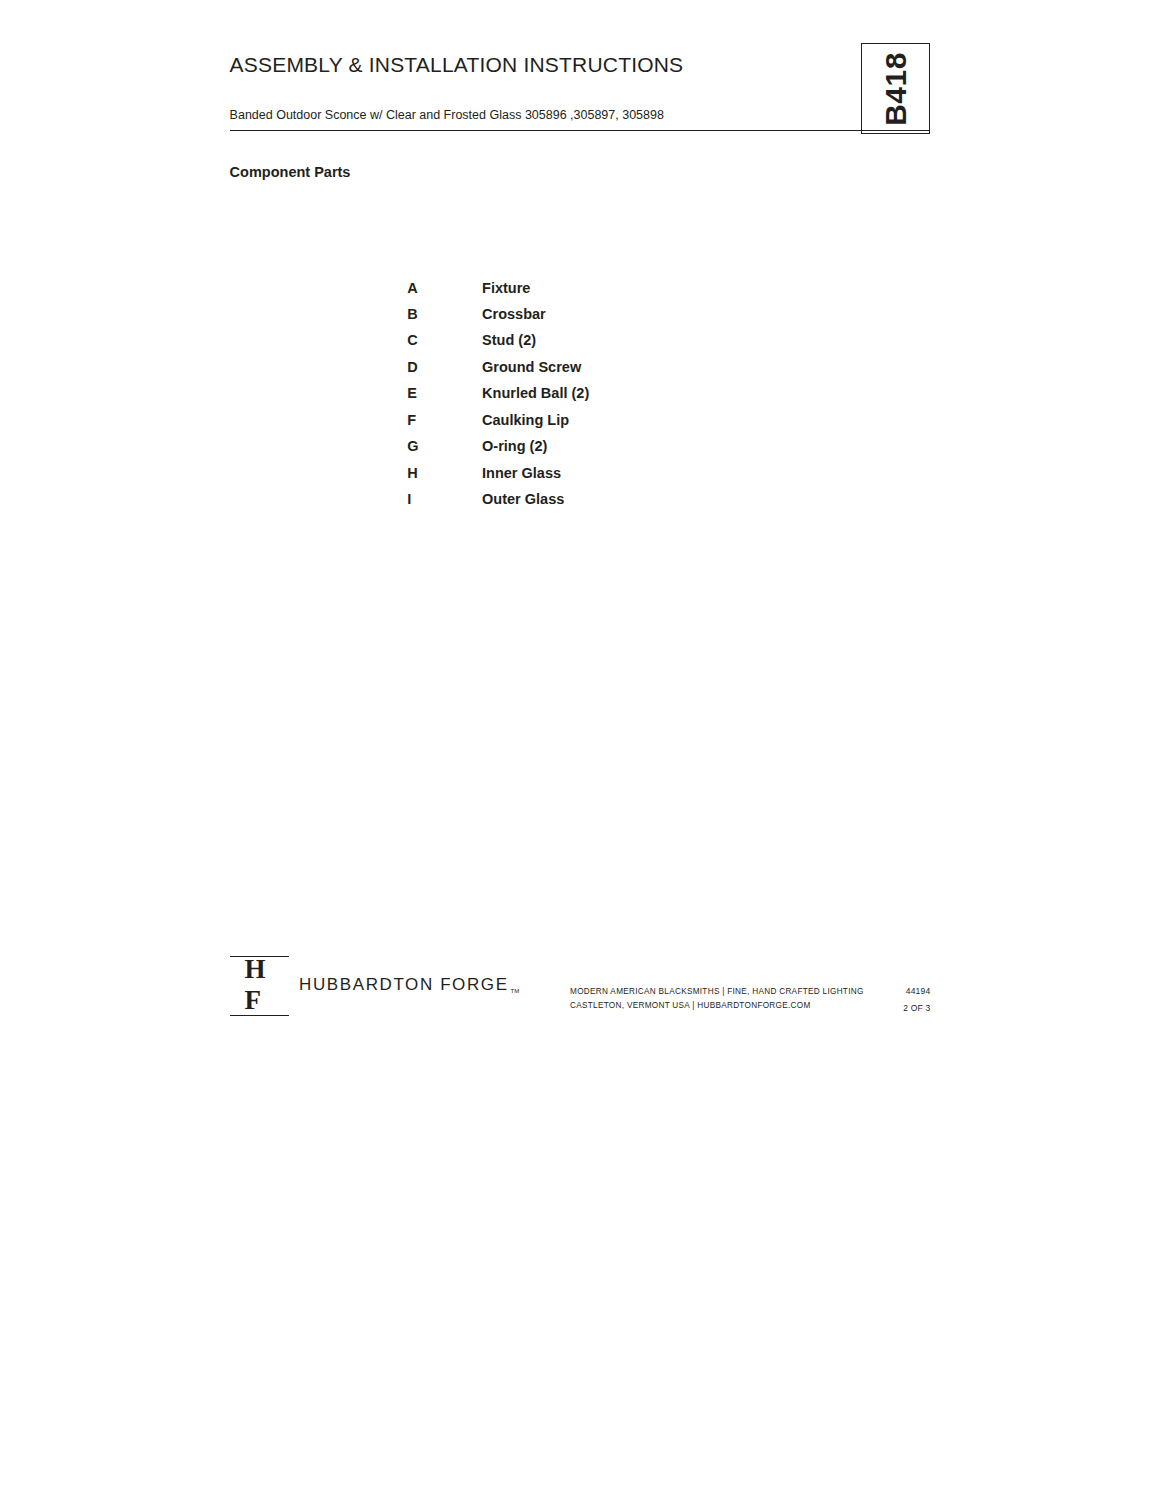B418
ASSEMBLY & INSTALLATION INSTRUCTIONS
Banded Outdoor Sconce w/ Clear and Frosted Glass 305896 ,305897, 305898
Component Parts
| A | Fixture |
| B | Crossbar |
| C | Stud (2) |
| D | Ground Screw |
| E | Knurled Ball (2) |
| F | Caulking Lip |
| G | O-ring (2) |
| H | Inner Glass |
| I | Outer Glass |
H F
HUBBARDTON FORGETM
MODERN AMERICAN BLACKSMITHS | FINE, HAND CRAFTED LIGHTING
CASTLETON, VERMONT USA | HUBBARDTONFORGE.COM
44194
2 OF 3